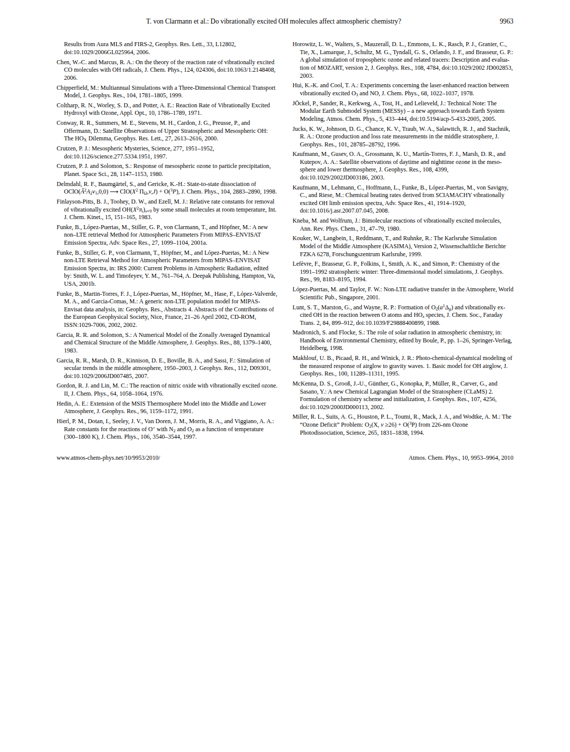T. von Clarmann et al.: Do vibrationally excited OH molecules affect atmospheric chemistry?
9963
Results from Aura MLS and FIRS-2, Geophys. Res. Lett., 33, L12802, doi:10.1029/2006GL025964, 2006.
Chen, W.-C. and Marcus, R. A.: On the theory of the reaction rate of vibrationally excited CO molecules with OH radicals, J. Chem. Phys., 124, 024306, doi:10.1063/1.2148408, 2006.
Chipperfield, M.: Multiannual Simulations with a Three-Dimensional Chemical Transport Model, J. Geophys. Res., 104, 1781–1805, 1999.
Coltharp, R. N., Worley, S. D., and Potter, A. E.: Reaction Rate of Vibrationally Excited Hydroxyl with Ozone, Appl. Opt., 10, 1786–1789, 1971.
Conway, R. R., Summers, M. E., Stevens, M. H., Cardon, J. G., Preusse, P., and Offermann, D.: Satellite Observations of Upper Stratospheric and Mesospheric OH: The HOX Dilemma, Geophys. Res. Lett., 27, 2613–2616, 2000.
Crutzen, P. J.: Mesospheric Mysteries, Science, 277, 1951–1952, doi:10.1126/science.277.5334.1951, 1997.
Crutzen, P. J. and Solomon, S.: Response of mesospheric ozone to particle precipitation, Planet. Space Sci., 28, 1147–1153, 1980.
Delmdahl, R. F., Baumgärtel, S., and Gericke, K.-H.: State-to-state dissociation of OClO(Ã2A2ν1,0,0) ⟶ ClO(X2 ΠΩ,v,J) + O(3P), J. Chem. Phys., 104, 2883–2890, 1998.
Finlayson-Pitts, B. J., Toohey, D. W., and Ezell, M. J.: Relative rate constants for removal of vibrationally excited OH(X2πi)v=9 by some small molecules at room temperature, Int. J. Chem. Kinet., 15, 151–165, 1983.
Funke, B., López-Puertas, M., Stiller, G. P., von Clarmann, T., and Höpfner, M.: A new non–LTE retrieval Method for Atmospheric Parameters From MIPAS–ENVISAT Emission Spectra, Adv. Space Res., 27, 1099–1104, 2001a.
Funke, B., Stiller, G. P., von Clarmann, T., Höpfner, M., and López-Puertas, M.: A New non-LTE Retrieval Method for Atmospheric Parameters from MIPAS–ENVISAT Emission Spectra, in: IRS 2000: Current Problems in Atmospheric Radiation, edited by: Smith, W. L. and Timofeyev, Y. M., 761–764, A. Deepak Publishing, Hampton, Va, USA, 2001b.
Funke, B., Martin-Torres, F. J., López-Puertas, M., Höpfner, M., Hase, F., López-Valverde, M. A., and Garcia-Comas, M.: A generic non-LTE population model for MIPAS-Envisat data analysis, in: Geophys. Res., Abstracts 4. Abstracts of the Contributions of the European Geophysical Society, Nice, France, 21–26 April 2002, CD-ROM, ISSN:1029-7006, 2002, 2002.
Garcia, R. R. and Solomon, S.: A Numerical Model of the Zonally Averaged Dynamical and Chemical Structure of the Middle Atmosphere, J. Geophys. Res., 88, 1379–1400, 1983.
Garcia, R. R., Marsh, D. R., Kinnison, D. E., Boville, B. A., and Sassi, F.: Simulation of secular trends in the middle atmosphere, 1950–2003, J. Geophys. Res., 112, D09301, doi:10.1029/2006JD007485, 2007.
Gordon, R. J. and Lin, M. C.: The reaction of nitric oxide with vibrationally excited ozone. II, J. Chem. Phys., 64, 1058–1064, 1976.
Hedin, A. E.: Extension of the MSIS Thermosphere Model into the Middle and Lower Atmosphere, J. Geophys. Res., 96, 1159–1172, 1991.
Hierl, P. M., Dotan, I., Seeley, J. V., Van Doren, J. M., Morris, R. A., and Viggiano, A. A.: Rate constants for the reactions of O+ with N2 and O2 as a function of temperature (300–1800 K), J. Chem. Phys., 106, 3540–3544, 1997.
Horowitz, L. W., Walters, S., Mauzerall, D. L., Emmons, L. K., Rasch, P. J., Granier, C., Tie, X., Lamarque, J., Schultz, M. G., Tyndall, G. S., Orlando, J. F., and Brasseur, G. P.: A global simulation of tropospheric ozone and related tracers: Description and evaluation of MOZART, version 2, J. Geophys. Res., 108, 4784, doi:10.1029/2002 JD002853, 2003.
Hui, K.-K. and Cool, T. A.: Experiments concerning the laser-enhanced reaction between vibrationally excited O3 and NO, J. Chem. Phys., 68, 1022–1037, 1978.
JÖckel, P., Sander, R., Kerkweg, A., Tost, H., and Lelieveld, J.: Technical Note: The Modular Earth Submodel System (MESSy) – a new approach towards Earth System Modeling, Atmos. Chem. Phys., 5, 433–444, doi:10.5194/acp-5-433-2005, 2005.
Jucks, K. W., Johnson, D. G., Chance, K. V., Traub, W. A., Salawitch, R. J., and Stachnik, R. A.: Ozone production and loss rate measurements in the middle stratosphere, J. Geophys. Res., 101, 28785–28792, 1996.
Kaufmann, M., Gusev, O. A., Grossmann, K. U., Martín-Torres, F. J., Marsh, D. R., and Kutepov, A. A.: Satellite observations of daytime and nighttime ozone in the mesosphere and lower thermosphere, J. Geophys. Res., 108, 4399, doi:10.1029/2002JD003186, 2003.
Kaufmann, M., Lehmann, C., Hoffmann, L., Funke, B., López-Puertas, M., von Savigny, C., and Riese, M.: Chemical heating rates derived from SCIAMACHY vibrationally excited OH limb emission spectra, Adv. Space Res., 41, 1914–1920, doi:10.1016/j.asr.2007.07.045, 2008.
Kneba, M. and Wolfrum, J.: Bimolecular reactions of vibrationally excited molecules, Ann. Rev. Phys. Chem., 31, 47–79, 1980.
Kouker, W., Langbein, I., Reddmann, T., and Ruhnke, R.: The Karlsruhe Simulation Model of the Middle Atmosphere (KASIMA), Version 2, Wissenschaftliche Berichte FZKA 6278, Forschungszentrum Karlsruhe, 1999.
Lefèvre, F., Brasseur, G. P., Folkins, I., Smith, A. K., and Simon, P.: Chemistry of the 1991–1992 stratospheric winter: Three-dimensional model simulations, J. Geophys. Res., 99, 8183–8195, 1994.
López-Puertas, M. and Taylor, F. W.: Non-LTE radiative transfer in the Atmosphere, World Scientific Pub., Singapore, 2001.
Lunt, S. T., Marston, G., and Wayne, R. P.: Formation of O2(a1Δg) and vibrationally excited OH in the reaction between O atoms and HOx species, J. Chem. Soc., Faraday Trans. 2, 84, 899–912, doi:10.1039/F29888400899, 1988.
Madronich, S. and Flocke, S.: The role of solar radiation in atmospheric chemistry, in: Handbook of Environmental Chemistry, edited by Boule, P., pp. 1–26, Springer-Verlag, Heidelberg, 1998.
Makhlouf, U. B., Picaad, R. H., and Winick, J. R.: Photo-chemical-dynamical modeling of the measured response of airglow to gravity waves. 1. Basic model for OH airglow, J. Geophys. Res., 100, 11289–11311, 1995.
McKenna, D. S., Grooß, J.-U., Günther, G., Konopka, P., Müller, R., Carver, G., and Sasano, Y.: A new Chemical Lagrangian Model of the Stratosphere (CLaMS) 2. Formulation of chemistry scheme and initialization, J. Geophys. Res., 107, 4256, doi:10.1029/2000JD000113, 2002.
Miller, R. L., Suits, A. G., Houston, P. L., Toumi, R., Mack, J. A., and Wodtke, A. M.: The “Ozone Deficit” Problem: O2(X, v ≥26) + O(3P) from 226-nm Ozone Photodissociation, Science, 265, 1831–1838, 1994.
www.atmos-chem-phys.net/10/9953/2010/
Atmos. Chem. Phys., 10, 9953–9964, 2010